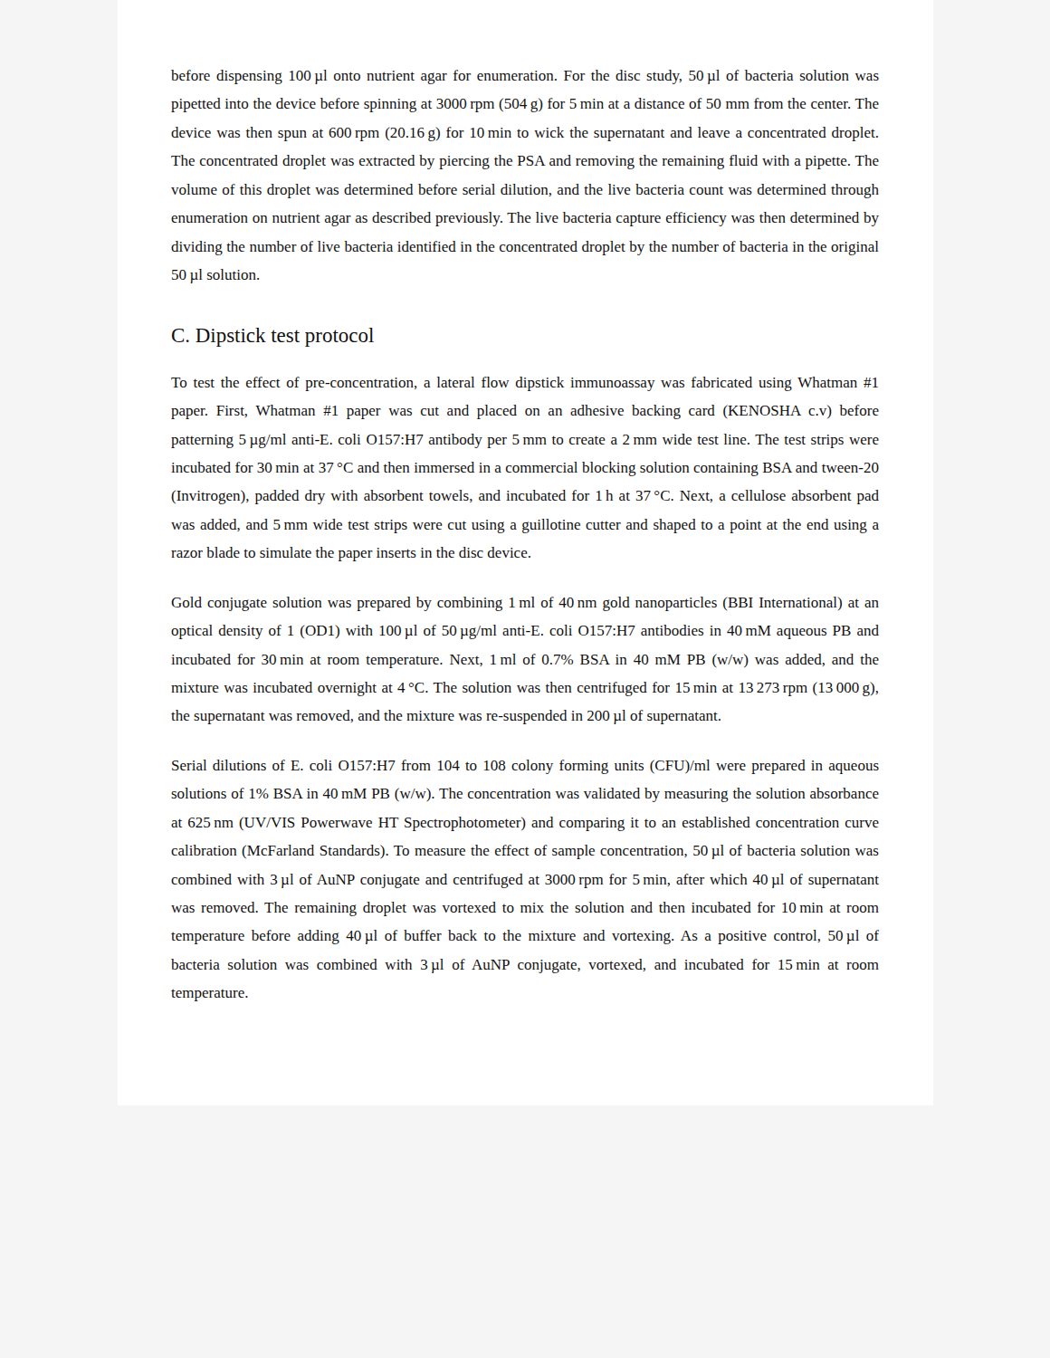before dispensing 100 µl onto nutrient agar for enumeration. For the disc study, 50 µl of bacteria solution was pipetted into the device before spinning at 3000 rpm (504 g) for 5 min at a distance of 50 mm from the center. The device was then spun at 600 rpm (20.16 g) for 10 min to wick the supernatant and leave a concentrated droplet. The concentrated droplet was extracted by piercing the PSA and removing the remaining fluid with a pipette. The volume of this droplet was determined before serial dilution, and the live bacteria count was determined through enumeration on nutrient agar as described previously. The live bacteria capture efficiency was then determined by dividing the number of live bacteria identified in the concentrated droplet by the number of bacteria in the original 50 µl solution.
C. Dipstick test protocol
To test the effect of pre-concentration, a lateral flow dipstick immunoassay was fabricated using Whatman #1 paper. First, Whatman #1 paper was cut and placed on an adhesive backing card (KENOSHA c.v) before patterning 5 µg/ml anti-E. coli O157:H7 antibody per 5 mm to create a 2 mm wide test line. The test strips were incubated for 30 min at 37 °C and then immersed in a commercial blocking solution containing BSA and tween-20 (Invitrogen), padded dry with absorbent towels, and incubated for 1 h at 37 °C. Next, a cellulose absorbent pad was added, and 5 mm wide test strips were cut using a guillotine cutter and shaped to a point at the end using a razor blade to simulate the paper inserts in the disc device.
Gold conjugate solution was prepared by combining 1 ml of 40 nm gold nanoparticles (BBI International) at an optical density of 1 (OD1) with 100 µl of 50 µg/ml anti-E. coli O157:H7 antibodies in 40 mM aqueous PB and incubated for 30 min at room temperature. Next, 1 ml of 0.7% BSA in 40 mM PB (w/w) was added, and the mixture was incubated overnight at 4 °C. The solution was then centrifuged for 15 min at 13 273 rpm (13 000 g), the supernatant was removed, and the mixture was re-suspended in 200 µl of supernatant.
Serial dilutions of E. coli O157:H7 from 104 to 108 colony forming units (CFU)/ml were prepared in aqueous solutions of 1% BSA in 40 mM PB (w/w). The concentration was validated by measuring the solution absorbance at 625 nm (UV/VIS Powerwave HT Spectrophotometer) and comparing it to an established concentration curve calibration (McFarland Standards). To measure the effect of sample concentration, 50 µl of bacteria solution was combined with 3 µl of AuNP conjugate and centrifuged at 3000 rpm for 5 min, after which 40 µl of supernatant was removed. The remaining droplet was vortexed to mix the solution and then incubated for 10 min at room temperature before adding 40 µl of buffer back to the mixture and vortexing. As a positive control, 50 µl of bacteria solution was combined with 3 µl of AuNP conjugate, vortexed, and incubated for 15 min at room temperature.